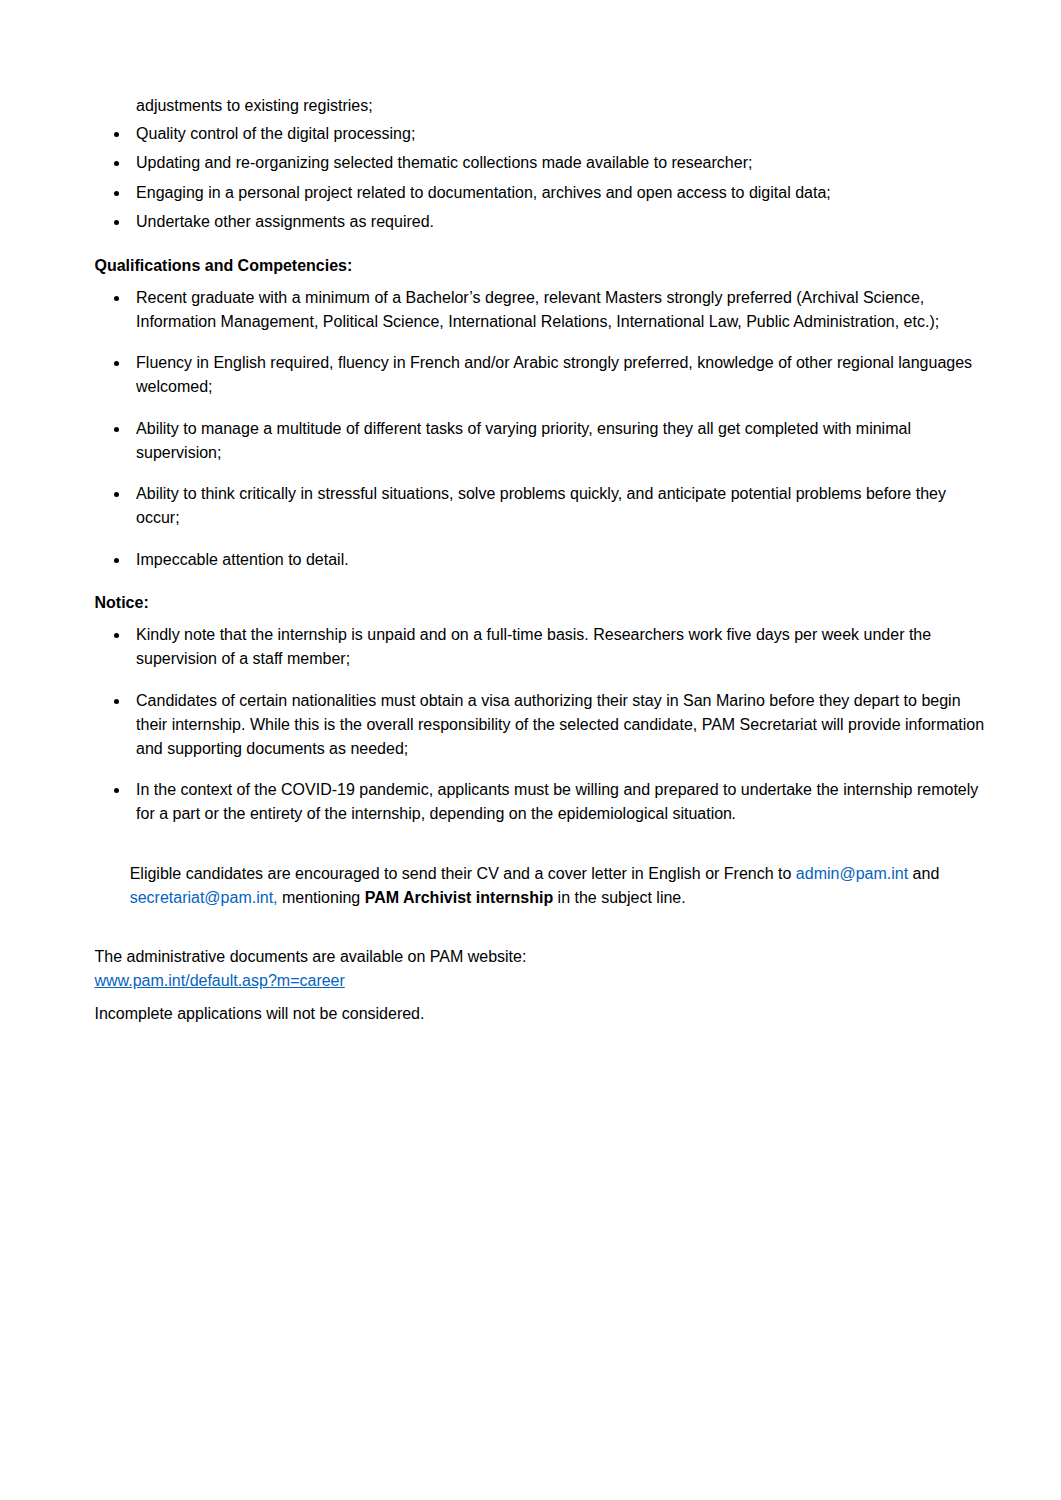adjustments to existing registries;
Quality control of the digital processing;
Updating and re-organizing selected thematic collections made available to researcher;
Engaging in a personal project related to documentation, archives and open access to digital data;
Undertake other assignments as required.
Qualifications and Competencies:
Recent graduate with a minimum of a Bachelor’s degree, relevant Masters strongly preferred (Archival Science, Information Management, Political Science, International Relations, International Law, Public Administration, etc.);
Fluency in English required, fluency in French and/or Arabic strongly preferred, knowledge of other regional languages welcomed;
Ability to manage a multitude of different tasks of varying priority, ensuring they all get completed with minimal supervision;
Ability to think critically in stressful situations, solve problems quickly, and anticipate potential problems before they occur;
Impeccable attention to detail.
Notice:
Kindly note that the internship is unpaid and on a full-time basis. Researchers work five days per week under the supervision of a staff member;
Candidates of certain nationalities must obtain a visa authorizing their stay in San Marino before they depart to begin their internship. While this is the overall responsibility of the selected candidate, PAM Secretariat will provide information and supporting documents as needed;
In the context of the COVID-19 pandemic, applicants must be willing and prepared to undertake the internship remotely for a part or the entirety of the internship, depending on the epidemiological situation.
Eligible candidates are encouraged to send their CV and a cover letter in English or French to admin@pam.int and secretariat@pam.int, mentioning PAM Archivist internship in the subject line.
The administrative documents are available on PAM website:
www.pam.int/default.asp?m=career
Incomplete applications will not be considered.